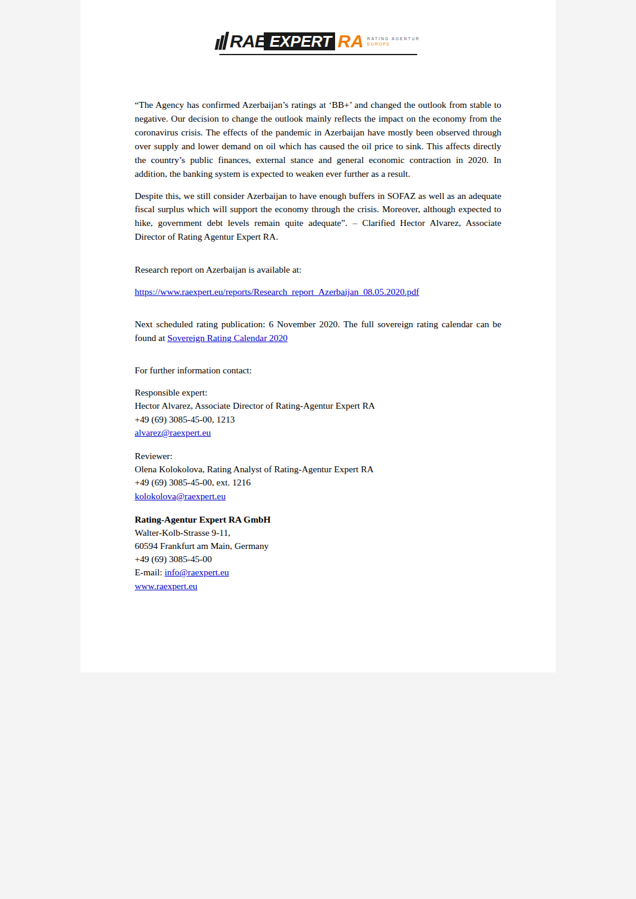RAE EXPERT RA Rating Agentur Europe
“The Agency has confirmed Azerbaijan’s ratings at ‘BB+’ and changed the outlook from stable to negative. Our decision to change the outlook mainly reflects the impact on the economy from the coronavirus crisis. The effects of the pandemic in Azerbaijan have mostly been observed through over supply and lower demand on oil which has caused the oil price to sink. This affects directly the country’s public finances, external stance and general economic contraction in 2020. In addition, the banking system is expected to weaken ever further as a result.
Despite this, we still consider Azerbaijan to have enough buffers in SOFAZ as well as an adequate fiscal surplus which will support the economy through the crisis. Moreover, although expected to hike, government debt levels remain quite adequate”. – Clarified Hector Alvarez, Associate Director of Rating Agentur Expert RA.
Research report on Azerbaijan is available at:
https://www.raexpert.eu/reports/Research_report_Azerbaijan_08.05.2020.pdf
Next scheduled rating publication: 6 November 2020. The full sovereign rating calendar can be found at Sovereign Rating Calendar 2020
For further information contact:
Responsible expert: Hector Alvarez, Associate Director of Rating-Agentur Expert RA
+49 (69) 3085-45-00, 1213
alvarez@raexpert.eu
Reviewer: Olena Kolokolova, Rating Analyst of Rating-Agentur Expert RA
+49 (69) 3085-45-00, ext. 1216
kolokolova@raexpert.eu
Rating-Agentur Expert RA GmbH
Walter-Kolb-Strasse 9-11,
60594 Frankfurt am Main, Germany
+49 (69) 3085-45-00
E-mail: info@raexpert.eu
www.raexpert.eu